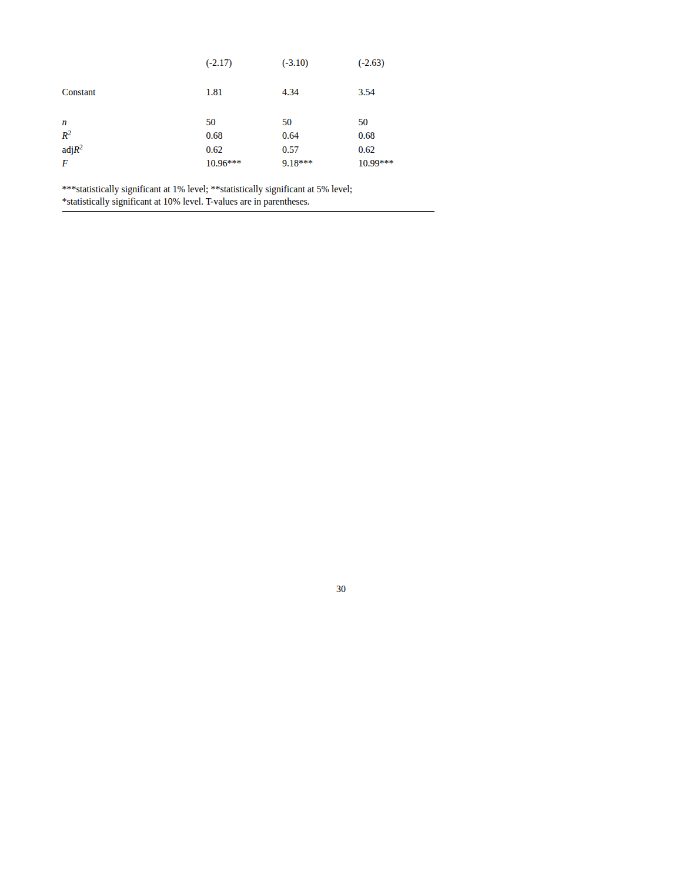| | (-2.17) | (-3.10) | (-2.63) |
| Constant | 1.81 | 4.34 | 3.54 |
| n | 50 | 50 | 50 |
| R 2 | 0.68 | 0.64 | 0.68 |
| adj R 2 | 0.62 | 0.57 | 0.62 |
| F | 10.96*** | 9.18*** | 10.99*** |
***statistically significant at 1% level; **statistically significant at 5% level;
*statistically significant at 10% level. T-values are in parentheses.
30